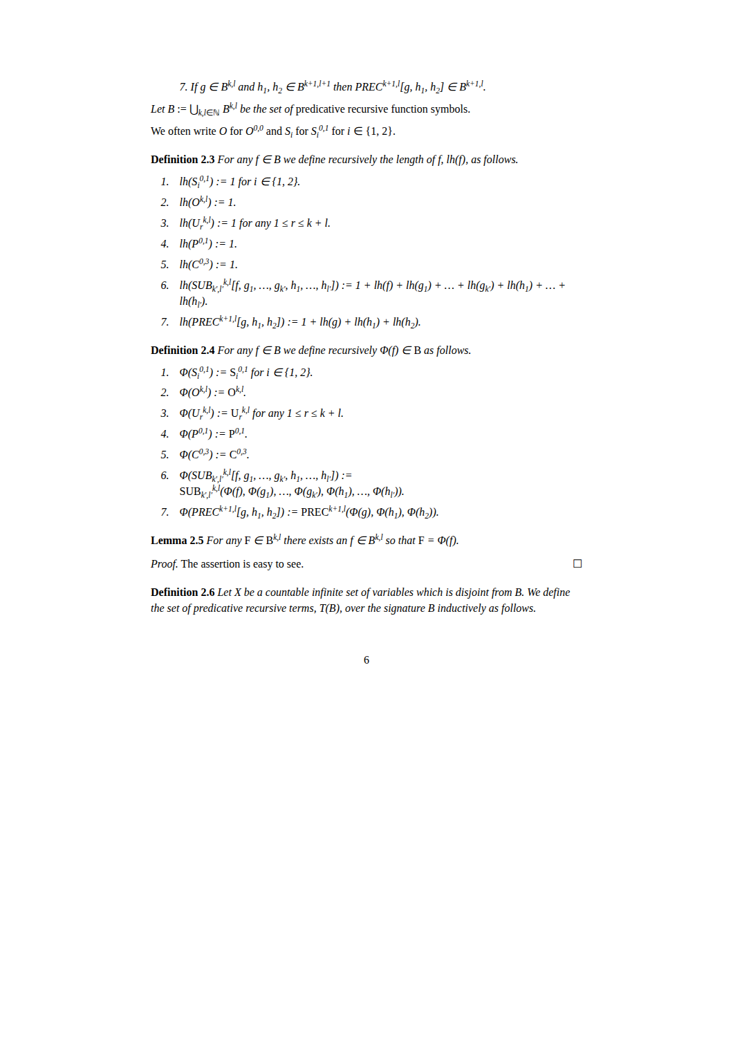7. If g ∈ Bk,l and h1, h2 ∈ Bk+1,l+1 then PRECk+1,l[g, h1, h2] ∈ Bk+1,l.
Let B := ⋃k,l∈ℕ Bk,l be the set of predicative recursive function symbols.
We often write O for O0,0 and Si for Si0,1 for i ∈ {1, 2}.
Definition 2.3 For any f ∈ B we define recursively the length of f, lh(f), as follows.
1. lh(Si0,1) := 1 for i ∈ {1, 2}.
2. lh(Ok,l) := 1.
3. lh(Urk,l) := 1 for any 1 ≤ r ≤ k + l.
4. lh(P0,1) := 1.
5. lh(C0,3) := 1.
6. lh(SUBk′,l′k,l[f, g1, …, gk′, h1, …, hl′]) := 1 + lh(f) + lh(g1) + … + lh(gk′) + lh(h1) + … + lh(hl′).
7. lh(PRECk+1,l[g, h1, h2]) := 1 + lh(g) + lh(h1) + lh(h2).
Definition 2.4 For any f ∈ B we define recursively Φ(f) ∈ B as follows.
1. Φ(Si0,1) := Si0,1 for i ∈ {1, 2}.
2. Φ(Ok,l) := Ok,l.
3. Φ(Urk,l) := Urk,l for any 1 ≤ r ≤ k + l.
4. Φ(P0,1) := P0,1.
5. Φ(C0,3) := C0,3.
6. Φ(SUBk′,l′k,l[f, g1, …, gk′, h1, …, hl′]) :=
SUBk′,l′k,l(Φ(f), Φ(g1), …, Φ(gk′), Φ(h1), …, Φ(hl′)).
7. Φ(PRECk+1,l[g, h1, h2]) := PRECk+1,l(Φ(g), Φ(h1), Φ(h2)).
Lemma 2.5 For any F ∈ Bk,l there exists an f ∈ Bk,l so that F = Φ(f).
Proof. The assertion is easy to see. ☐
Definition 2.6 Let X be a countable infinite set of variables which is disjoint from B. We define the set of predicative recursive terms, T(B), over the signature B inductively as follows.
6